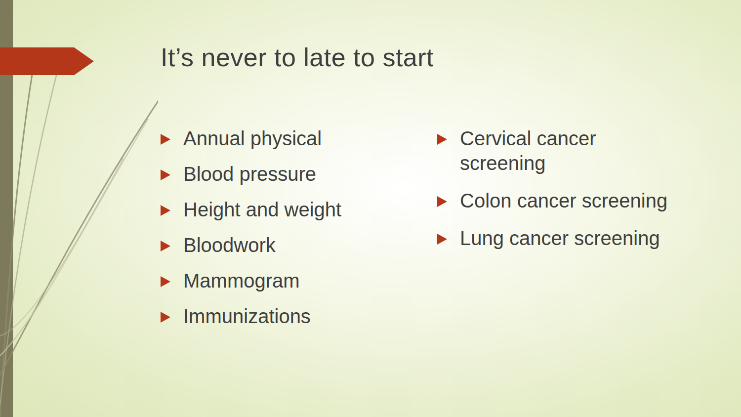It’s never to late to start
Annual physical
Blood pressure
Height and weight
Bloodwork
Mammogram
Immunizations
Cervical cancer screening
Colon cancer screening
Lung cancer screening